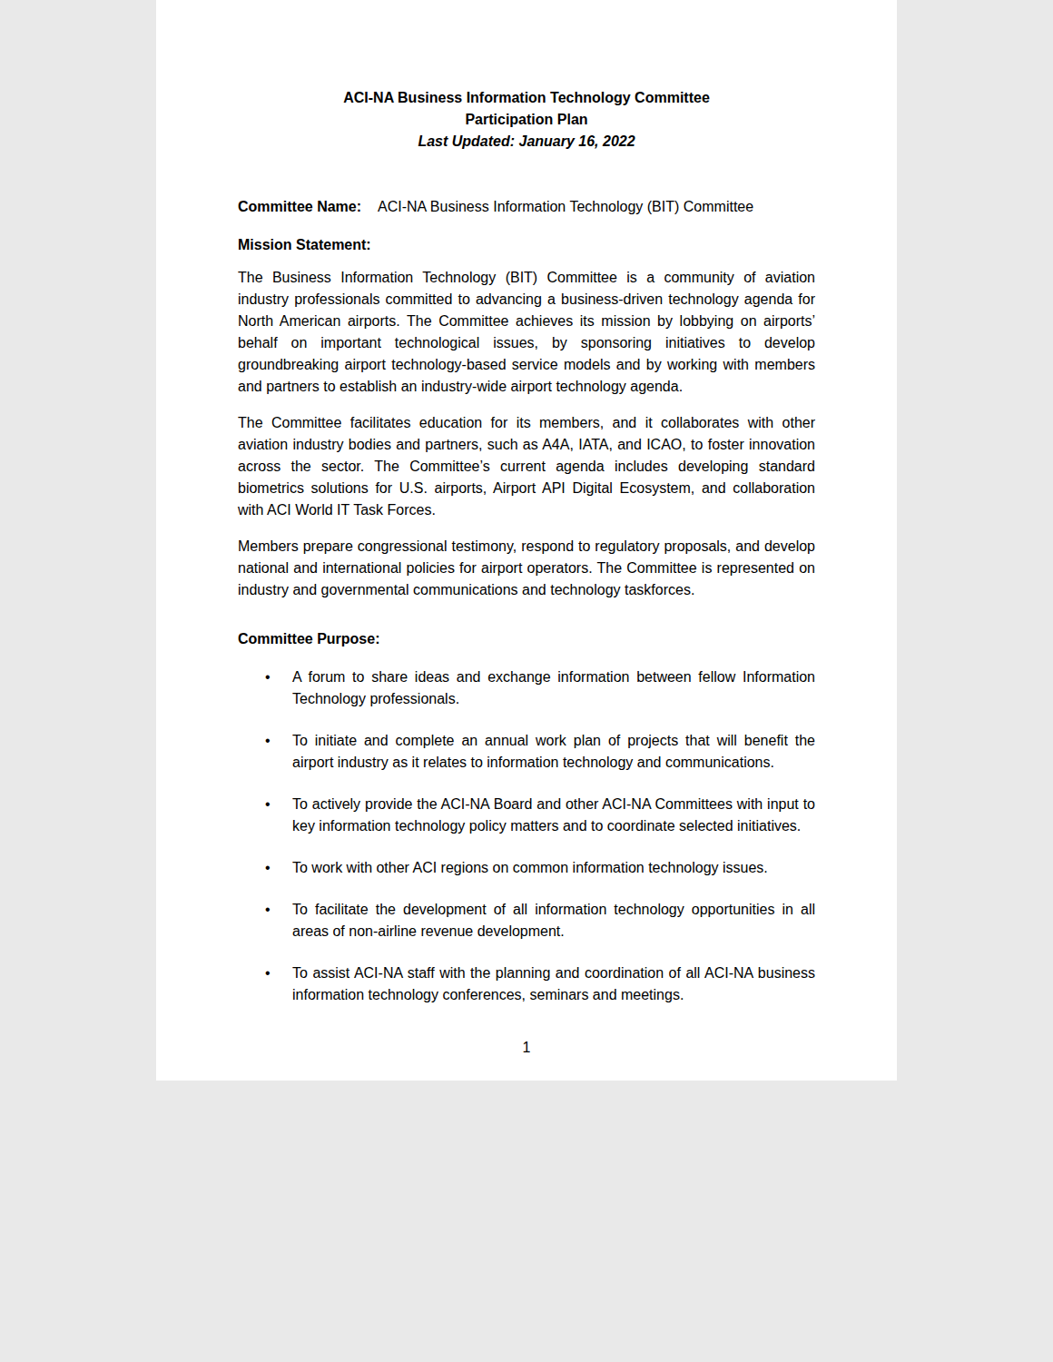ACI-NA Business Information Technology Committee Participation Plan Last Updated: January 16, 2022
Committee Name: ACI-NA Business Information Technology (BIT) Committee
Mission Statement:
The Business Information Technology (BIT) Committee is a community of aviation industry professionals committed to advancing a business-driven technology agenda for North American airports. The Committee achieves its mission by lobbying on airports’ behalf on important technological issues, by sponsoring initiatives to develop groundbreaking airport technology-based service models and by working with members and partners to establish an industry-wide airport technology agenda.
The Committee facilitates education for its members, and it collaborates with other aviation industry bodies and partners, such as A4A, IATA, and ICAO, to foster innovation across the sector. The Committee’s current agenda includes developing standard biometrics solutions for U.S. airports, Airport API Digital Ecosystem, and collaboration with ACI World IT Task Forces.
Members prepare congressional testimony, respond to regulatory proposals, and develop national and international policies for airport operators. The Committee is represented on industry and governmental communications and technology taskforces.
Committee Purpose:
A forum to share ideas and exchange information between fellow Information Technology professionals.
To initiate and complete an annual work plan of projects that will benefit the airport industry as it relates to information technology and communications.
To actively provide the ACI-NA Board and other ACI-NA Committees with input to key information technology policy matters and to coordinate selected initiatives.
To work with other ACI regions on common information technology issues.
To facilitate the development of all information technology opportunities in all areas of non-airline revenue development.
To assist ACI-NA staff with the planning and coordination of all ACI-NA business information technology conferences, seminars and meetings.
1